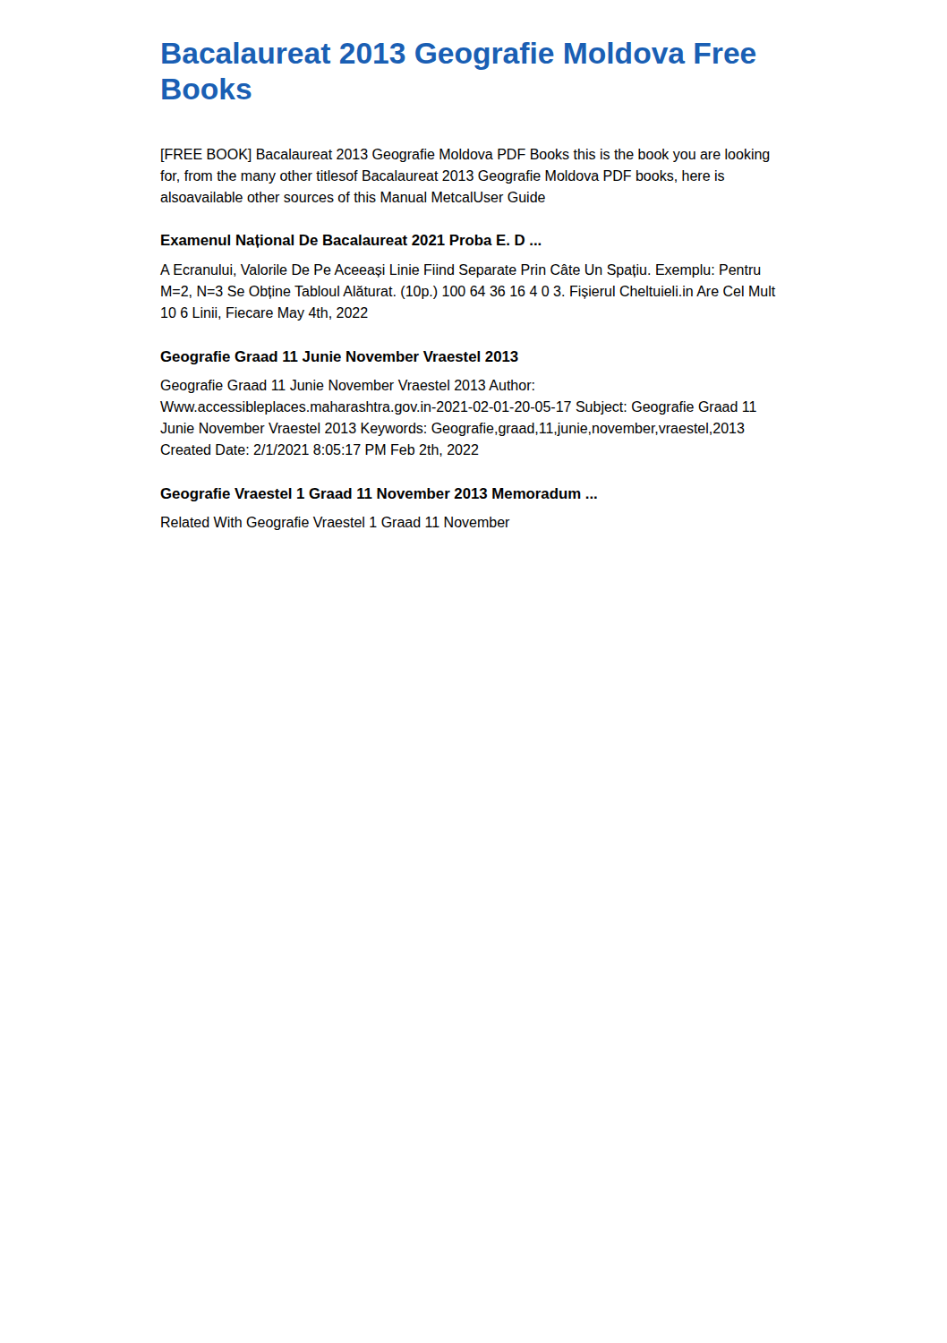Bacalaureat 2013 Geografie Moldova Free Books
[FREE BOOK] Bacalaureat 2013 Geografie Moldova PDF Books this is the book you are looking for, from the many other titlesof Bacalaureat 2013 Geografie Moldova PDF books, here is alsoavailable other sources of this Manual MetcalUser Guide
Examenul Național De Bacalaureat 2021 Proba E. D ...
A Ecranului, Valorile De Pe Aceeași Linie Fiind Separate Prin Câte Un Spațiu. Exemplu: Pentru M=2, N=3 Se Obține Tabloul Alăturat. (10p.) 100 64 36 16 4 0 3. Fișierul Cheltuieli.in Are Cel Mult 10 6 Linii, Fiecare May 4th, 2022
Geografie Graad 11 Junie November Vraestel 2013
Geografie Graad 11 Junie November Vraestel 2013 Author: Www.accessibleplaces.maharashtra.gov.in-2021-02-01-20-05-17 Subject: Geografie Graad 11 Junie November Vraestel 2013 Keywords: Geografie,graad,11,junie,november,vraestel,2013 Created Date: 2/1/2021 8:05:17 PM Feb 2th, 2022
Geografie Vraestel 1 Graad 11 November 2013 Memoradum ...
Related With Geografie Vraestel 1 Graad 11 November